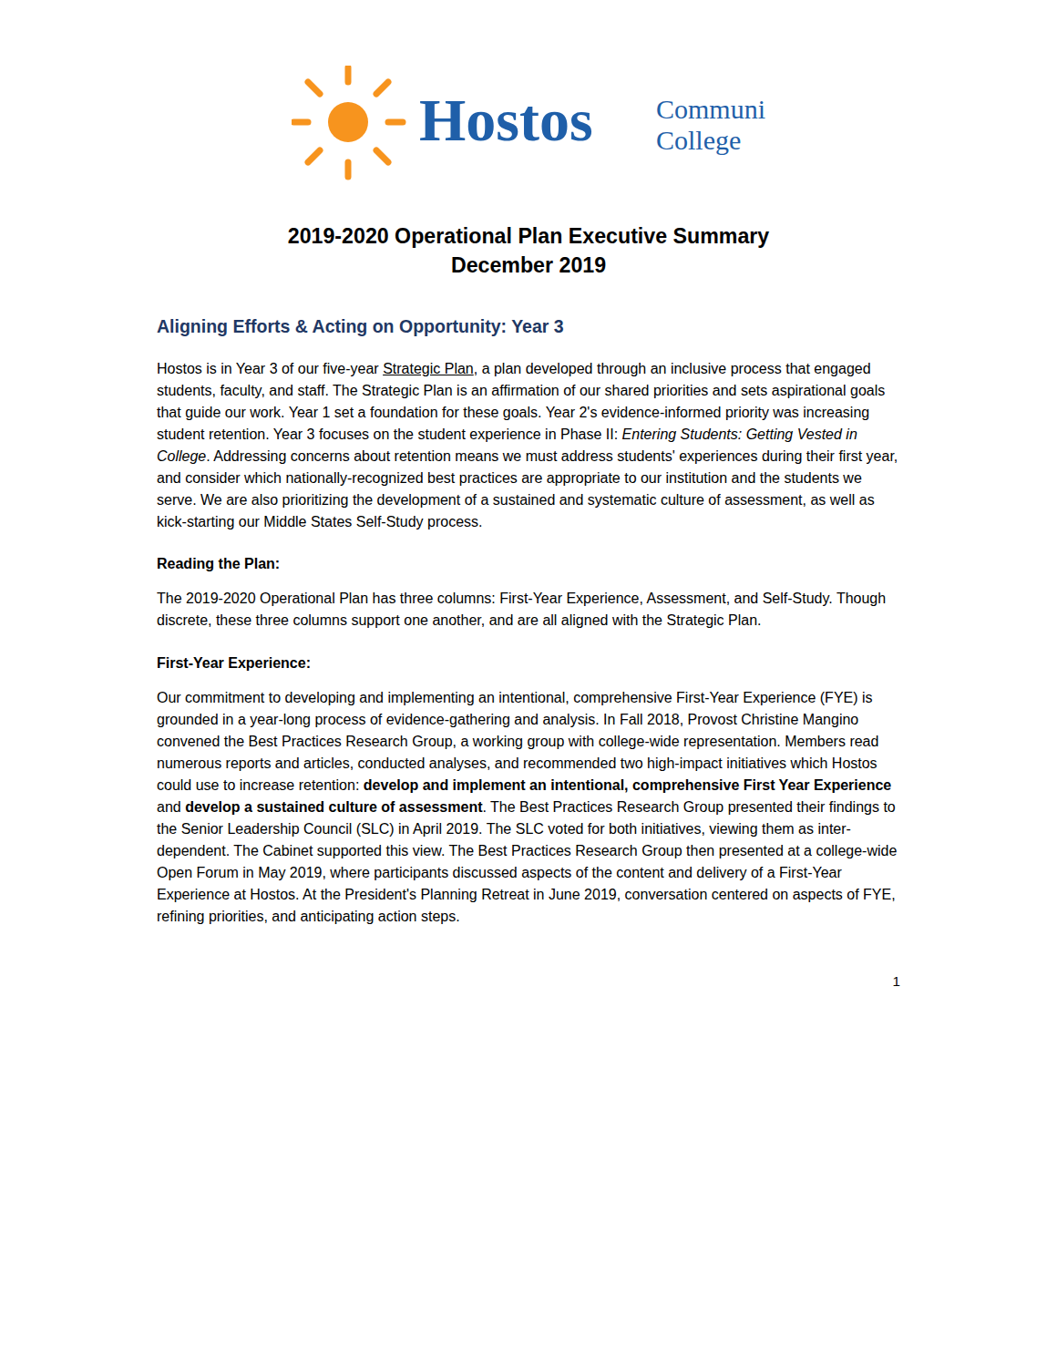Hostos Community College
2019-2020 Operational Plan Executive Summary December 2019
Aligning Efforts & Acting on Opportunity: Year 3
Hostos is in Year 3 of our five-year Strategic Plan, a plan developed through an inclusive process that engaged students, faculty, and staff. The Strategic Plan is an affirmation of our shared priorities and sets aspirational goals that guide our work. Year 1 set a foundation for these goals. Year 2's evidence-informed priority was increasing student retention. Year 3 focuses on the student experience in Phase II: Entering Students: Getting Vested in College. Addressing concerns about retention means we must address students' experiences during their first year, and consider which nationally-recognized best practices are appropriate to our institution and the students we serve. We are also prioritizing the development of a sustained and systematic culture of assessment, as well as kick-starting our Middle States Self-Study process.
Reading the Plan:
The 2019-2020 Operational Plan has three columns: First-Year Experience, Assessment, and Self-Study. Though discrete, these three columns support one another, and are all aligned with the Strategic Plan.
First-Year Experience:
Our commitment to developing and implementing an intentional, comprehensive First-Year Experience (FYE) is grounded in a year-long process of evidence-gathering and analysis. In Fall 2018, Provost Christine Mangino convened the Best Practices Research Group, a working group with college-wide representation. Members read numerous reports and articles, conducted analyses, and recommended two high-impact initiatives which Hostos could use to increase retention: develop and implement an intentional, comprehensive First Year Experience and develop a sustained culture of assessment. The Best Practices Research Group presented their findings to the Senior Leadership Council (SLC) in April 2019. The SLC voted for both initiatives, viewing them as inter-dependent. The Cabinet supported this view. The Best Practices Research Group then presented at a college-wide Open Forum in May 2019, where participants discussed aspects of the content and delivery of a First-Year Experience at Hostos. At the President's Planning Retreat in June 2019, conversation centered on aspects of FYE, refining priorities, and anticipating action steps.
1